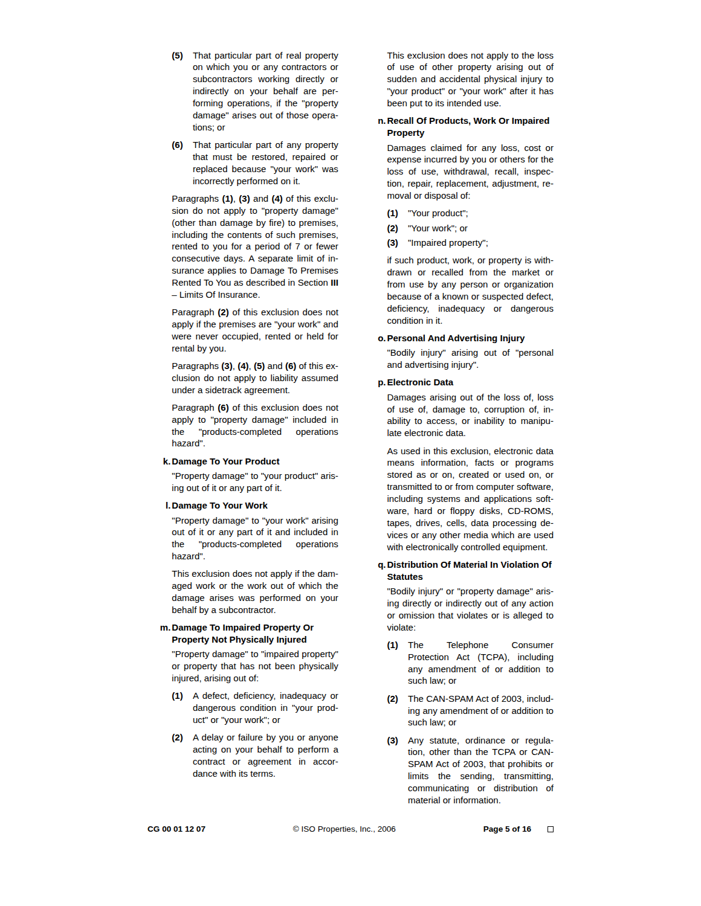(5) That particular part of real property on which you or any contractors or subcontractors working directly or indirectly on your behalf are performing operations, if the "property damage" arises out of those operations; or
(6) That particular part of any property that must be restored, repaired or replaced because "your work" was incorrectly performed on it.
Paragraphs (1), (3) and (4) of this exclusion do not apply to "property damage" (other than damage by fire) to premises, including the contents of such premises, rented to you for a period of 7 or fewer consecutive days. A separate limit of insurance applies to Damage To Premises Rented To You as described in Section III – Limits Of Insurance.
Paragraph (2) of this exclusion does not apply if the premises are "your work" and were never occupied, rented or held for rental by you.
Paragraphs (3), (4), (5) and (6) of this exclusion do not apply to liability assumed under a sidetrack agreement.
Paragraph (6) of this exclusion does not apply to "property damage" included in the "products-completed operations hazard".
k. Damage To Your Product
"Property damage" to "your product" arising out of it or any part of it.
l. Damage To Your Work
"Property damage" to "your work" arising out of it or any part of it and included in the "products-completed operations hazard".
This exclusion does not apply if the damaged work or the work out of which the damage arises was performed on your behalf by a subcontractor.
m. Damage To Impaired Property Or Property Not Physically Injured
"Property damage" to "impaired property" or property that has not been physically injured, arising out of:
(1) A defect, deficiency, inadequacy or dangerous condition in "your product" or "your work"; or
(2) A delay or failure by you or anyone acting on your behalf to perform a contract or agreement in accordance with its terms.
This exclusion does not apply to the loss of use of other property arising out of sudden and accidental physical injury to "your product" or "your work" after it has been put to its intended use.
n. Recall Of Products, Work Or Impaired Property
Damages claimed for any loss, cost or expense incurred by you or others for the loss of use, withdrawal, recall, inspection, repair, replacement, adjustment, removal or disposal of:
(1)"Your product";
(2)"Your work"; or
(3)"Impaired property";
if such product, work, or property is withdrawn or recalled from the market or from use by any person or organization because of a known or suspected defect, deficiency, inadequacy or dangerous condition in it.
o. Personal And Advertising Injury
"Bodily injury" arising out of "personal and advertising injury".
p. Electronic Data
Damages arising out of the loss of, loss of use of, damage to, corruption of, inability to access, or inability to manipulate electronic data.
As used in this exclusion, electronic data means information, facts or programs stored as or on, created or used on, or transmitted to or from computer software, including systems and applications software, hard or floppy disks, CD-ROMS, tapes, drives, cells, data processing devices or any other media which are used with electronically controlled equipment.
q. Distribution Of Material In Violation Of Statutes
"Bodily injury" or "property damage" arising directly or indirectly out of any action or omission that violates or is alleged to violate:
(1) The Telephone Consumer Protection Act (TCPA), including any amendment of or addition to such law; or
(2) The CAN-SPAM Act of 2003, including any amendment of or addition to such law; or
(3) Any statute, ordinance or regulation, other than the TCPA or CAN-SPAM Act of 2003, that prohibits or limits the sending, transmitting, communicating or distribution of material or information.
CG 00 01 12 07
© ISO Properties, Inc., 2006
Page 5 of 16